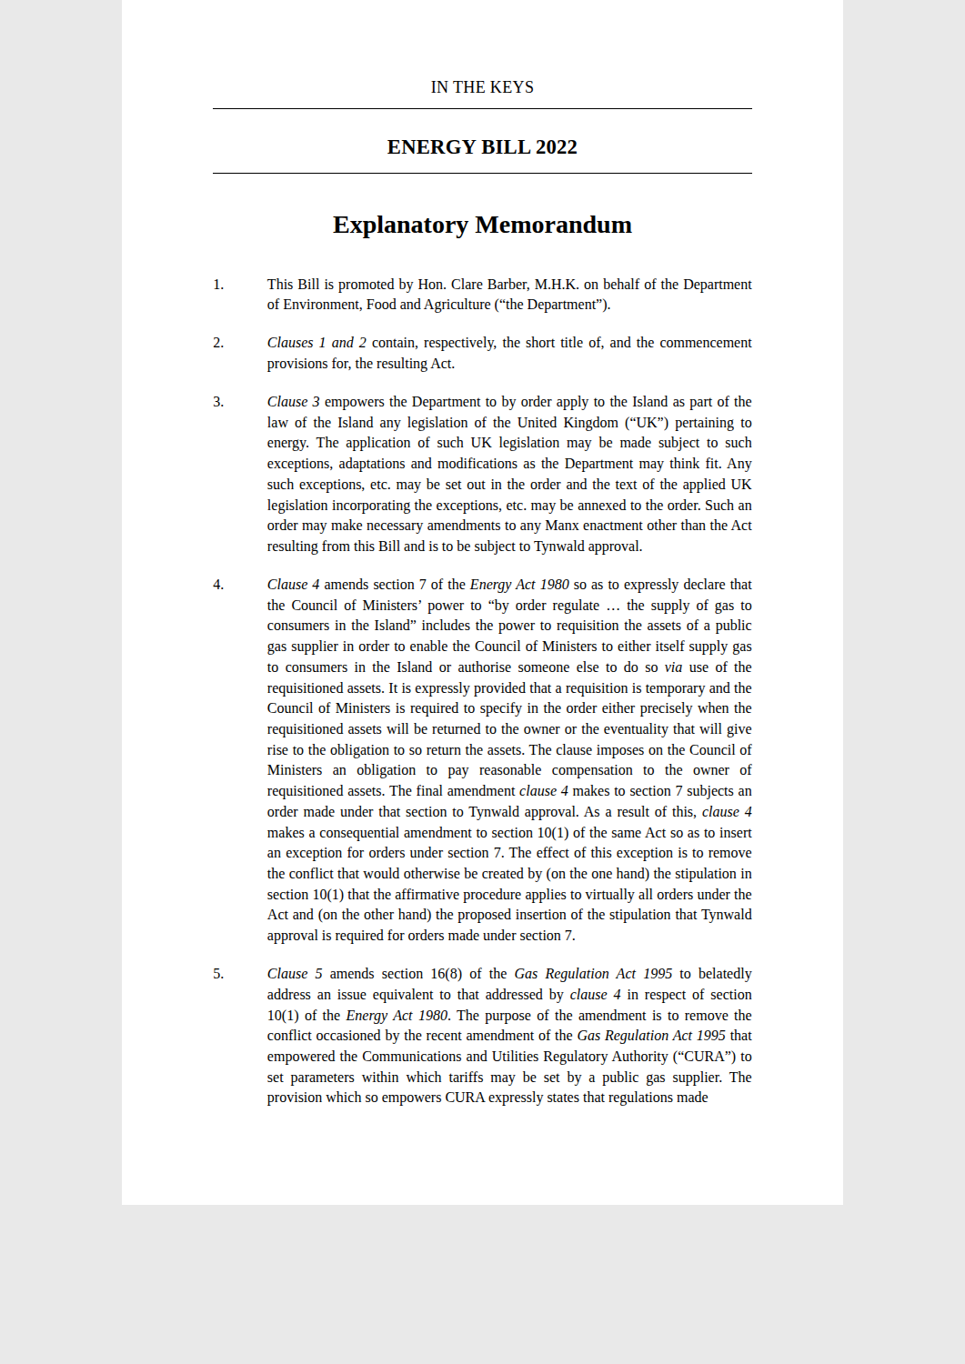IN THE KEYS
ENERGY BILL 2022
Explanatory Memorandum
1. This Bill is promoted by Hon. Clare Barber, M.H.K. on behalf of the Department of Environment, Food and Agriculture (“the Department”).
2. Clauses 1 and 2 contain, respectively, the short title of, and the commencement provisions for, the resulting Act.
3. Clause 3 empowers the Department to by order apply to the Island as part of the law of the Island any legislation of the United Kingdom (“UK”) pertaining to energy. The application of such UK legislation may be made subject to such exceptions, adaptations and modifications as the Department may think fit. Any such exceptions, etc. may be set out in the order and the text of the applied UK legislation incorporating the exceptions, etc. may be annexed to the order. Such an order may make necessary amendments to any Manx enactment other than the Act resulting from this Bill and is to be subject to Tynwald approval.
4. Clause 4 amends section 7 of the Energy Act 1980 so as to expressly declare that the Council of Ministers’ power to “by order regulate … the supply of gas to consumers in the Island” includes the power to requisition the assets of a public gas supplier in order to enable the Council of Ministers to either itself supply gas to consumers in the Island or authorise someone else to do so via use of the requisitioned assets. It is expressly provided that a requisition is temporary and the Council of Ministers is required to specify in the order either precisely when the requisitioned assets will be returned to the owner or the eventuality that will give rise to the obligation to so return the assets. The clause imposes on the Council of Ministers an obligation to pay reasonable compensation to the owner of requisitioned assets. The final amendment clause 4 makes to section 7 subjects an order made under that section to Tynwald approval. As a result of this, clause 4 makes a consequential amendment to section 10(1) of the same Act so as to insert an exception for orders under section 7. The effect of this exception is to remove the conflict that would otherwise be created by (on the one hand) the stipulation in section 10(1) that the affirmative procedure applies to virtually all orders under the Act and (on the other hand) the proposed insertion of the stipulation that Tynwald approval is required for orders made under section 7.
5. Clause 5 amends section 16(8) of the Gas Regulation Act 1995 to belatedly address an issue equivalent to that addressed by clause 4 in respect of section 10(1) of the Energy Act 1980. The purpose of the amendment is to remove the conflict occasioned by the recent amendment of the Gas Regulation Act 1995 that empowered the Communications and Utilities Regulatory Authority (“CURA”) to set parameters within which tariffs may be set by a public gas supplier. The provision which so empowers CURA expressly states that regulations made